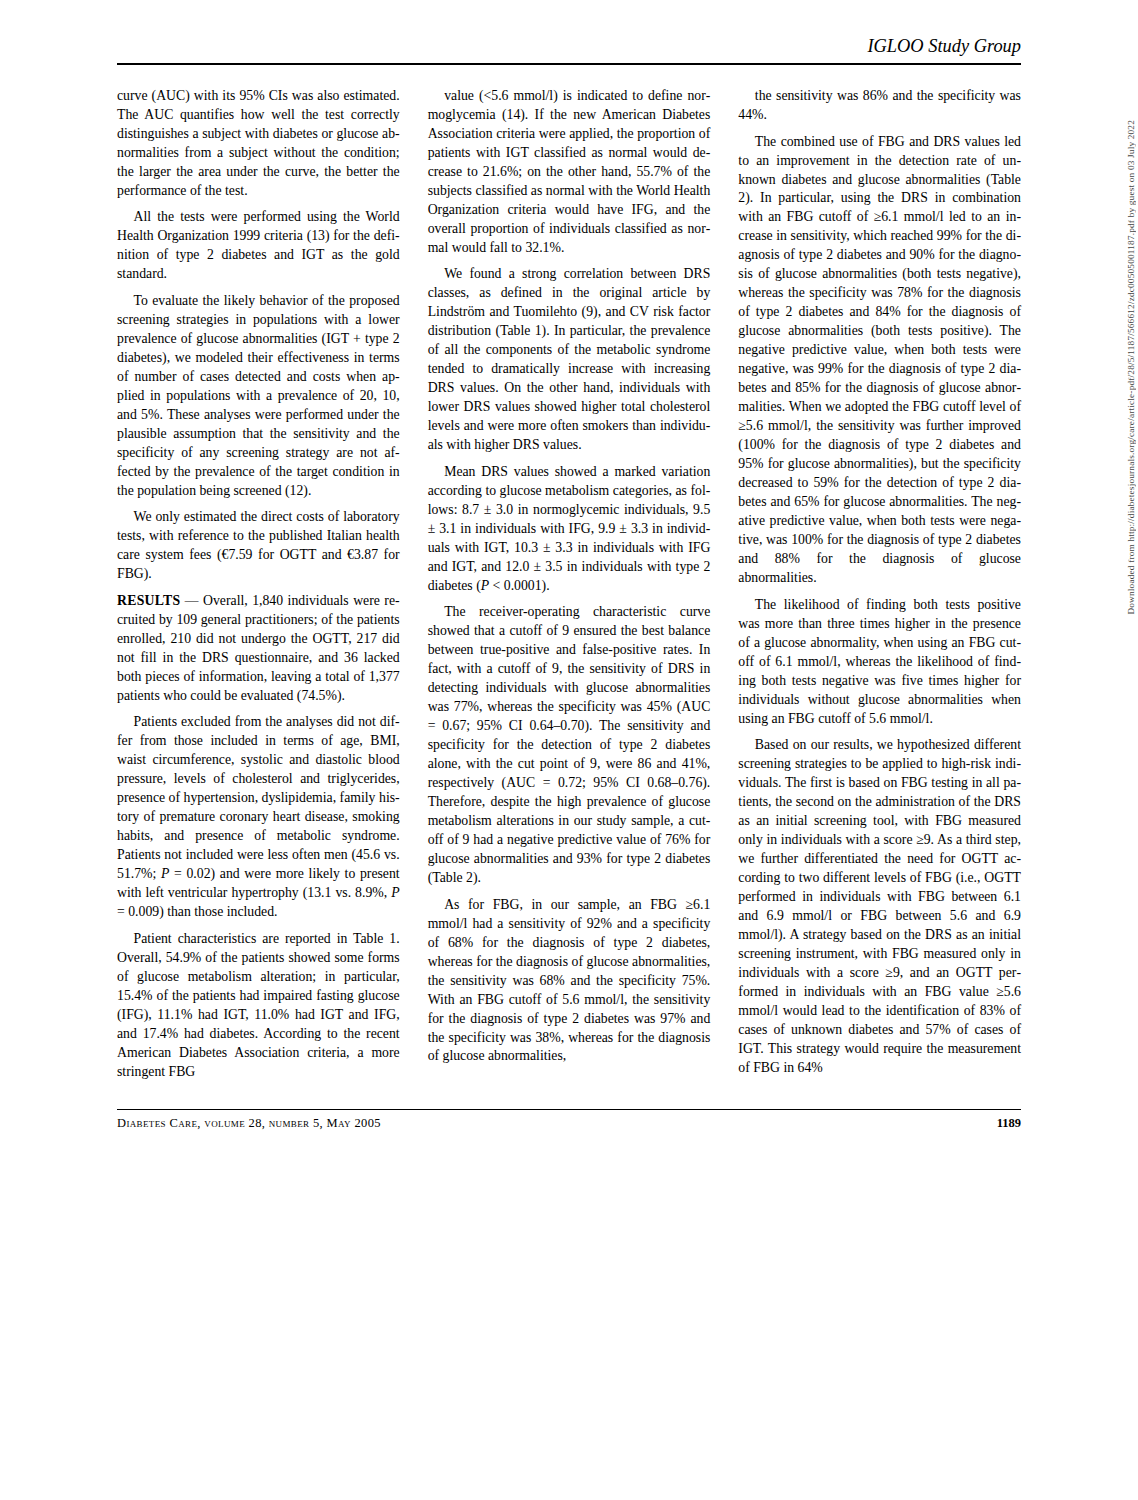IGLOO Study Group
Downloaded from http://diabetesjournals.org/care/article-pdf/28/5/1187/566612/zdc00505001187.pdf by guest on 03 July 2022
curve (AUC) with its 95% CIs was also estimated. The AUC quantifies how well the test correctly distinguishes a subject with diabetes or glucose abnormalities from a subject without the condition; the larger the area under the curve, the better the performance of the test.
All the tests were performed using the World Health Organization 1999 criteria (13) for the definition of type 2 diabetes and IGT as the gold standard.
To evaluate the likely behavior of the proposed screening strategies in populations with a lower prevalence of glucose abnormalities (IGT + type 2 diabetes), we modeled their effectiveness in terms of number of cases detected and costs when applied in populations with a prevalence of 20, 10, and 5%. These analyses were performed under the plausible assumption that the sensitivity and the specificity of any screening strategy are not affected by the prevalence of the target condition in the population being screened (12).
We only estimated the direct costs of laboratory tests, with reference to the published Italian health care system fees (€7.59 for OGTT and €3.87 for FBG).
RESULTS — Overall, 1,840 individuals were recruited by 109 general practitioners; of the patients enrolled, 210 did not undergo the OGTT, 217 did not fill in the DRS questionnaire, and 36 lacked both pieces of information, leaving a total of 1,377 patients who could be evaluated (74.5%).
Patients excluded from the analyses did not differ from those included in terms of age, BMI, waist circumference, systolic and diastolic blood pressure, levels of cholesterol and triglycerides, presence of hypertension, dyslipidemia, family history of premature coronary heart disease, smoking habits, and presence of metabolic syndrome. Patients not included were less often men (45.6 vs. 51.7%; P = 0.02) and were more likely to present with left ventricular hypertrophy (13.1 vs. 8.9%, P = 0.009) than those included.
Patient characteristics are reported in Table 1. Overall, 54.9% of the patients showed some forms of glucose metabolism alteration; in particular, 15.4% of the patients had impaired fasting glucose (IFG), 11.1% had IGT, 11.0% had IGT and IFG, and 17.4% had diabetes. According to the recent American Diabetes Association criteria, a more stringent FBG
value (<5.6 mmol/l) is indicated to define normoglycemia (14). If the new American Diabetes Association criteria were applied, the proportion of patients with IGT classified as normal would decrease to 21.6%; on the other hand, 55.7% of the subjects classified as normal with the World Health Organization criteria would have IFG, and the overall proportion of individuals classified as normal would fall to 32.1%.
We found a strong correlation between DRS classes, as defined in the original article by Lindström and Tuomilehto (9), and CV risk factor distribution (Table 1). In particular, the prevalence of all the components of the metabolic syndrome tended to dramatically increase with increasing DRS values. On the other hand, individuals with lower DRS values showed higher total cholesterol levels and were more often smokers than individuals with higher DRS values.
Mean DRS values showed a marked variation according to glucose metabolism categories, as follows: 8.7 ± 3.0 in normoglycemic individuals, 9.5 ± 3.1 in individuals with IFG, 9.9 ± 3.3 in individuals with IGT, 10.3 ± 3.3 in individuals with IFG and IGT, and 12.0 ± 3.5 in individuals with type 2 diabetes (P < 0.0001).
The receiver-operating characteristic curve showed that a cutoff of 9 ensured the best balance between true-positive and false-positive rates. In fact, with a cutoff of 9, the sensitivity of DRS in detecting individuals with glucose abnormalities was 77%, whereas the specificity was 45% (AUC = 0.67; 95% CI 0.64–0.70). The sensitivity and specificity for the detection of type 2 diabetes alone, with the cut point of 9, were 86 and 41%, respectively (AUC = 0.72; 95% CI 0.68–0.76). Therefore, despite the high prevalence of glucose metabolism alterations in our study sample, a cutoff of 9 had a negative predictive value of 76% for glucose abnormalities and 93% for type 2 diabetes (Table 2).
As for FBG, in our sample, an FBG ≥6.1 mmol/l had a sensitivity of 92% and a specificity of 68% for the diagnosis of type 2 diabetes, whereas for the diagnosis of glucose abnormalities, the sensitivity was 68% and the specificity 75%. With an FBG cutoff of 5.6 mmol/l, the sensitivity for the diagnosis of type 2 diabetes was 97% and the specificity was 38%, whereas for the diagnosis of glucose abnormalities,
the sensitivity was 86% and the specificity was 44%.
The combined use of FBG and DRS values led to an improvement in the detection rate of unknown diabetes and glucose abnormalities (Table 2). In particular, using the DRS in combination with an FBG cutoff of ≥6.1 mmol/l led to an increase in sensitivity, which reached 99% for the diagnosis of type 2 diabetes and 90% for the diagnosis of glucose abnormalities (both tests negative), whereas the specificity was 78% for the diagnosis of type 2 diabetes and 84% for the diagnosis of glucose abnormalities (both tests positive). The negative predictive value, when both tests were negative, was 99% for the diagnosis of type 2 diabetes and 85% for the diagnosis of glucose abnormalities. When we adopted the FBG cutoff level of ≥5.6 mmol/l, the sensitivity was further improved (100% for the diagnosis of type 2 diabetes and 95% for glucose abnormalities), but the specificity decreased to 59% for the detection of type 2 diabetes and 65% for glucose abnormalities. The negative predictive value, when both tests were negative, was 100% for the diagnosis of type 2 diabetes and 88% for the diagnosis of glucose abnormalities.
The likelihood of finding both tests positive was more than three times higher in the presence of a glucose abnormality, when using an FBG cutoff of 6.1 mmol/l, whereas the likelihood of finding both tests negative was five times higher for individuals without glucose abnormalities when using an FBG cutoff of 5.6 mmol/l.
Based on our results, we hypothesized different screening strategies to be applied to high-risk individuals. The first is based on FBG testing in all patients, the second on the administration of the DRS as an initial screening tool, with FBG measured only in individuals with a score ≥9. As a third step, we further differentiated the need for OGTT according to two different levels of FBG (i.e., OGTT performed in individuals with FBG between 6.1 and 6.9 mmol/l or FBG between 5.6 and 6.9 mmol/l). A strategy based on the DRS as an initial screening instrument, with FBG measured only in individuals with a score ≥9, and an OGTT performed in individuals with an FBG value ≥5.6 mmol/l would lead to the identification of 83% of cases of unknown diabetes and 57% of cases of IGT. This strategy would require the measurement of FBG in 64%
Diabetes Care, volume 28, number 5, May 2005 1189